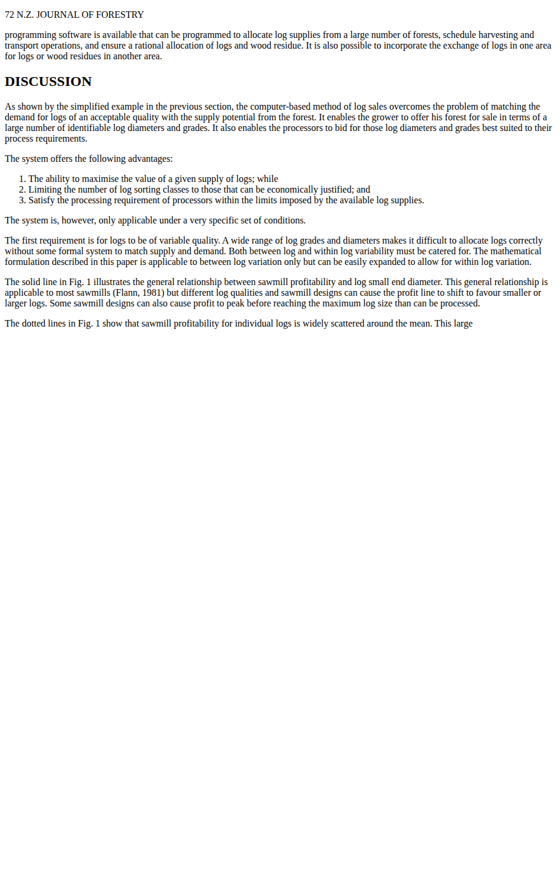72 N.Z. JOURNAL OF FORESTRY
programming software is available that can be programmed to allocate log supplies from a large number of forests, schedule harvesting and transport operations, and ensure a rational allocation of logs and wood residue. It is also possible to incorporate the exchange of logs in one area for logs or wood residues in another area.
DISCUSSION
As shown by the simplified example in the previous section, the computer-based method of log sales overcomes the problem of matching the demand for logs of an acceptable quality with the supply potential from the forest. It enables the grower to offer his forest for sale in terms of a large number of identifiable log diameters and grades. It also enables the processors to bid for those log diameters and grades best suited to their process requirements.
The system offers the following advantages:
The ability to maximise the value of a given supply of logs; while
Limiting the number of log sorting classes to those that can be economically justified; and
Satisfy the processing requirement of processors within the limits imposed by the available log supplies.
The system is, however, only applicable under a very specific set of conditions.
The first requirement is for logs to be of variable quality. A wide range of log grades and diameters makes it difficult to allocate logs correctly without some formal system to match supply and demand. Both between log and within log variability must be catered for. The mathematical formulation described in this paper is applicable to between log variation only but can be easily expanded to allow for within log variation.
The solid line in Fig. 1 illustrates the general relationship between sawmill profitability and log small end diameter. This general relationship is applicable to most sawmills (Flann, 1981) but different log qualities and sawmill designs can cause the profit line to shift to favour smaller or larger logs. Some sawmill designs can also cause profit to peak before reaching the maximum log size than can be processed.
The dotted lines in Fig. 1 show that sawmill profitability for individual logs is widely scattered around the mean. This large